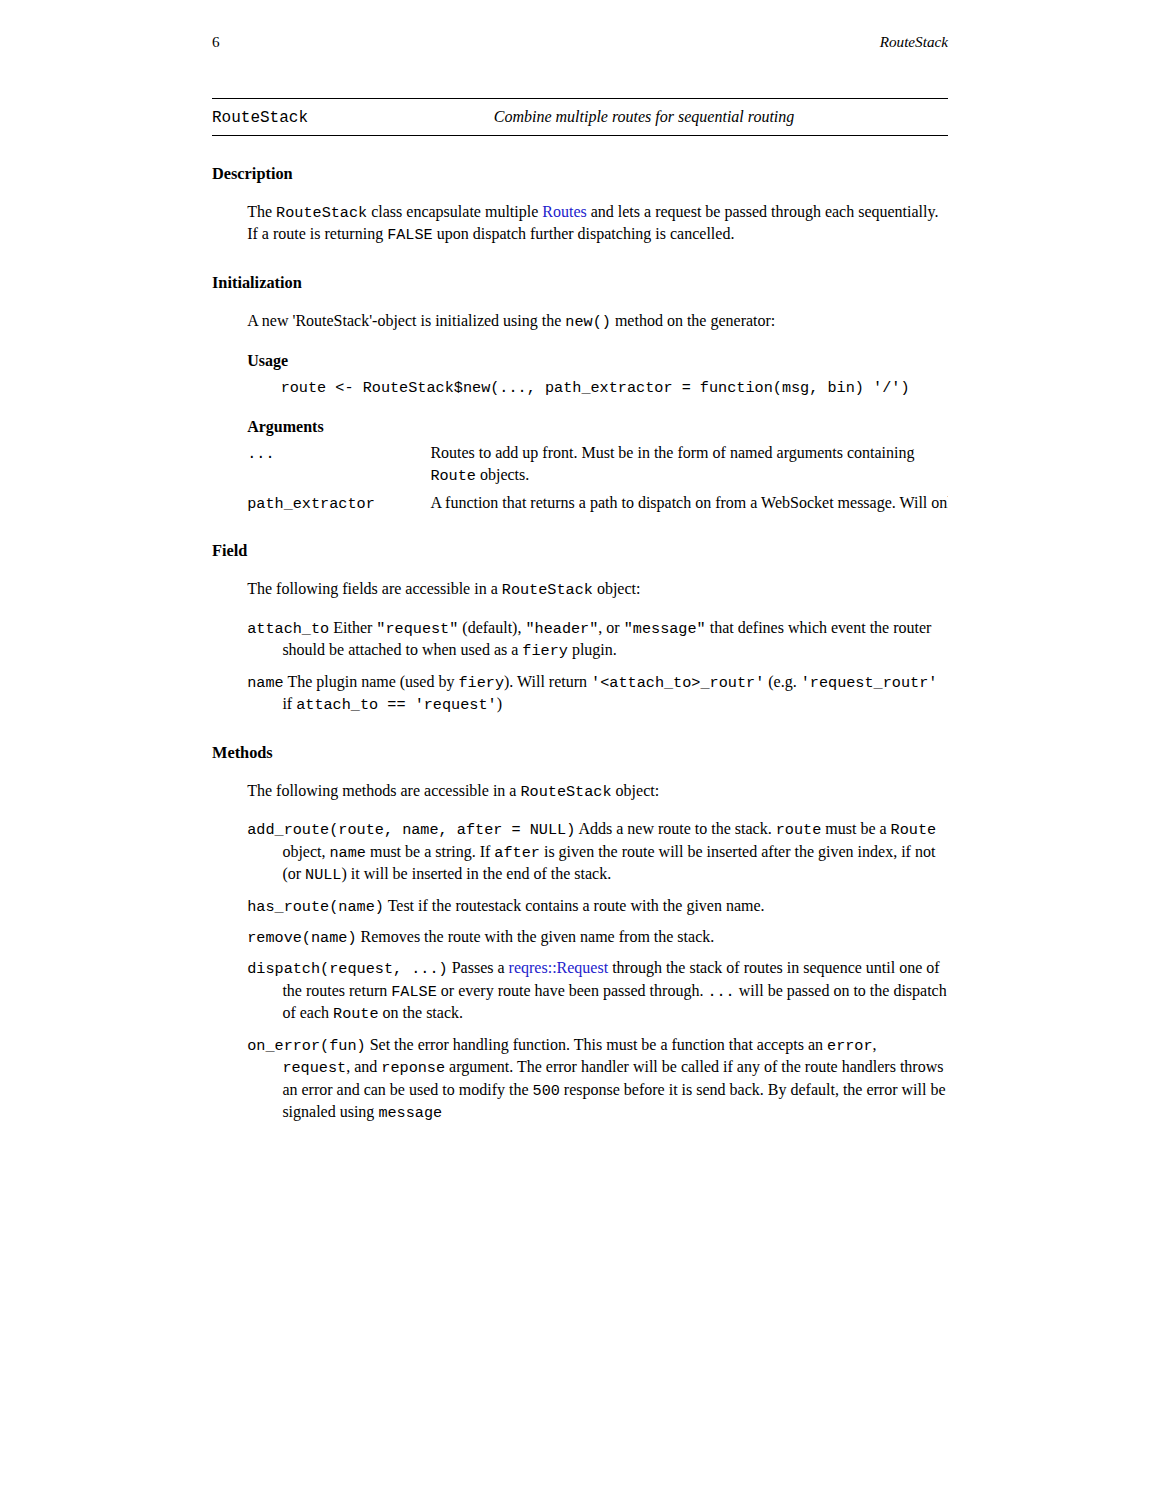6 RouteStack
RouteStack Combine multiple routes for sequential routing
Description
The RouteStack class encapsulate multiple Routes and lets a request be passed through each sequentially. If a route is returning FALSE upon dispatch further dispatching is cancelled.
Initialization
A new 'RouteStack'-object is initialized using the new() method on the generator:
Usage
route <- RouteStack$new(..., path_extractor = function(msg, bin) '/')
Arguments
...
Routes to add up front. Must be in the form of named arguments containing Route objects.
path_extractor
A function that returns a path to dispatch on from a WebSocket message. Will only be used if attach_
Field
The following fields are accessible in a RouteStack object:
attach_to Either "request" (default), "header", or "message" that defines which event the router should be attached to when used as a fiery plugin.
name The plugin name (used by fiery). Will return '<attach_to>_routr' (e.g. 'request_routr' if attach_to == 'request')
Methods
The following methods are accessible in a RouteStack object:
add_route(route, name, after = NULL) Adds a new route to the stack. route must be a Route object, name must be a string. If after is given the route will be inserted after the given index, if not (or NULL) it will be inserted in the end of the stack.
has_route(name) Test if the routestack contains a route with the given name.
remove(name) Removes the route with the given name from the stack.
dispatch(request, ...) Passes a reqres::Request through the stack of routes in sequence until one of the routes return FALSE or every route have been passed through. ... will be passed on to the dispatch of each Route on the stack.
on_error(fun) Set the error handling function. This must be a function that accepts an error, request, and reponse argument. The error handler will be called if any of the route handlers throws an error and can be used to modify the 500 response before it is send back. By default, the error will be signaled using message